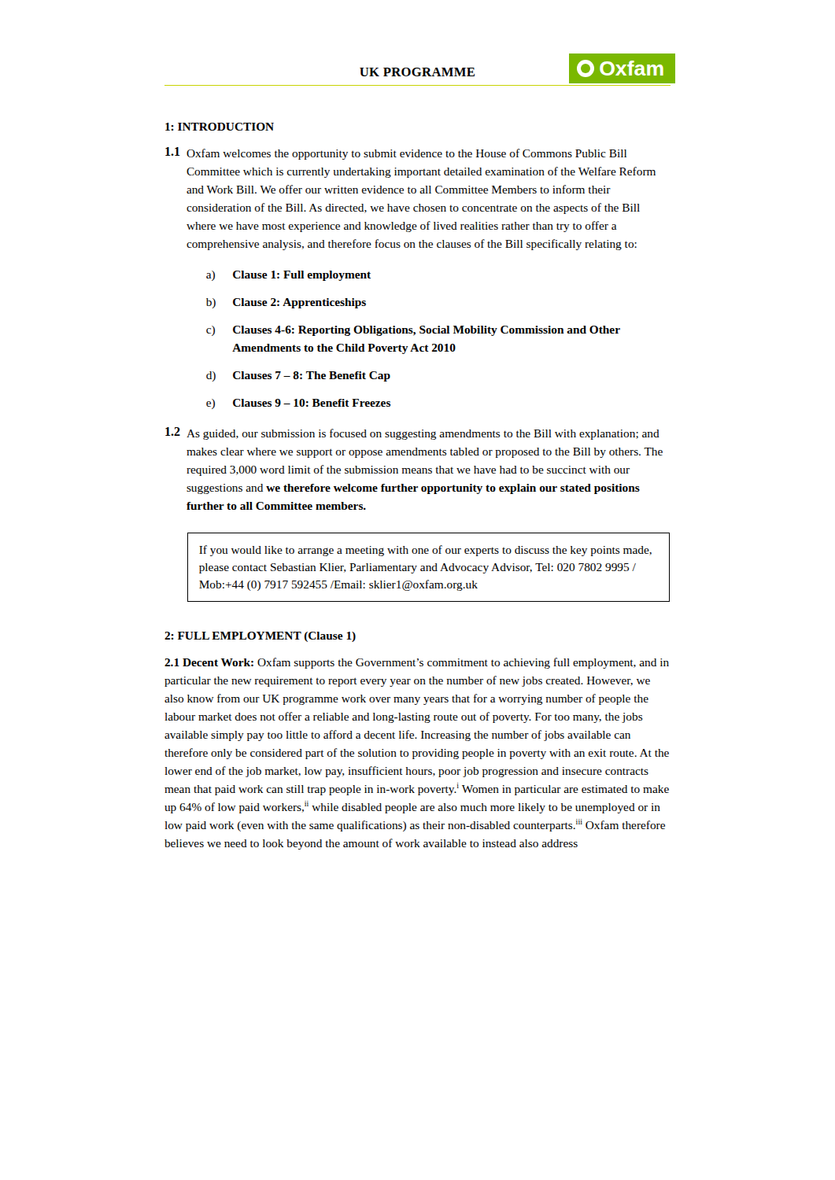UK PROGRAMME
Oxfam
1: INTRODUCTION
1.1
Oxfam welcomes the opportunity to submit evidence to the House of Commons Public Bill Committee which is currently undertaking important detailed examination of the Welfare Reform and Work Bill. We offer our written evidence to all Committee Members to inform their consideration of the Bill. As directed, we have chosen to concentrate on the aspects of the Bill where we have most experience and knowledge of lived realities rather than try to offer a comprehensive analysis, and therefore focus on the clauses of the Bill specifically relating to:
a) Clause 1: Full employment
b) Clause 2: Apprenticeships
c) Clauses 4-6: Reporting Obligations, Social Mobility Commission and Other Amendments to the Child Poverty Act 2010
d) Clauses 7 – 8: The Benefit Cap
e) Clauses 9 – 10: Benefit Freezes
1.2
As guided, our submission is focused on suggesting amendments to the Bill with explanation; and makes clear where we support or oppose amendments tabled or proposed to the Bill by others. The required 3,000 word limit of the submission means that we have had to be succinct with our suggestions and we therefore welcome further opportunity to explain our stated positions further to all Committee members.
If you would like to arrange a meeting with one of our experts to discuss the key points made, please contact Sebastian Klier, Parliamentary and Advocacy Advisor, Tel: 020 7802 9995 / Mob:+44 (0) 7917 592455 /Email: sklier1@oxfam.org.uk
2: FULL EMPLOYMENT (Clause 1)
2.1 Decent Work: Oxfam supports the Government’s commitment to achieving full employment, and in particular the new requirement to report every year on the number of new jobs created. However, we also know from our UK programme work over many years that for a worrying number of people the labour market does not offer a reliable and long-lasting route out of poverty. For too many, the jobs available simply pay too little to afford a decent life. Increasing the number of jobs available can therefore only be considered part of the solution to providing people in poverty with an exit route. At the lower end of the job market, low pay, insufficient hours, poor job progression and insecure contracts mean that paid work can still trap people in in-work poverty.i Women in particular are estimated to make up 64% of low paid workers,ii while disabled people are also much more likely to be unemployed or in low paid work (even with the same qualifications) as their non-disabled counterparts.iii Oxfam therefore believes we need to look beyond the amount of work available to instead also address